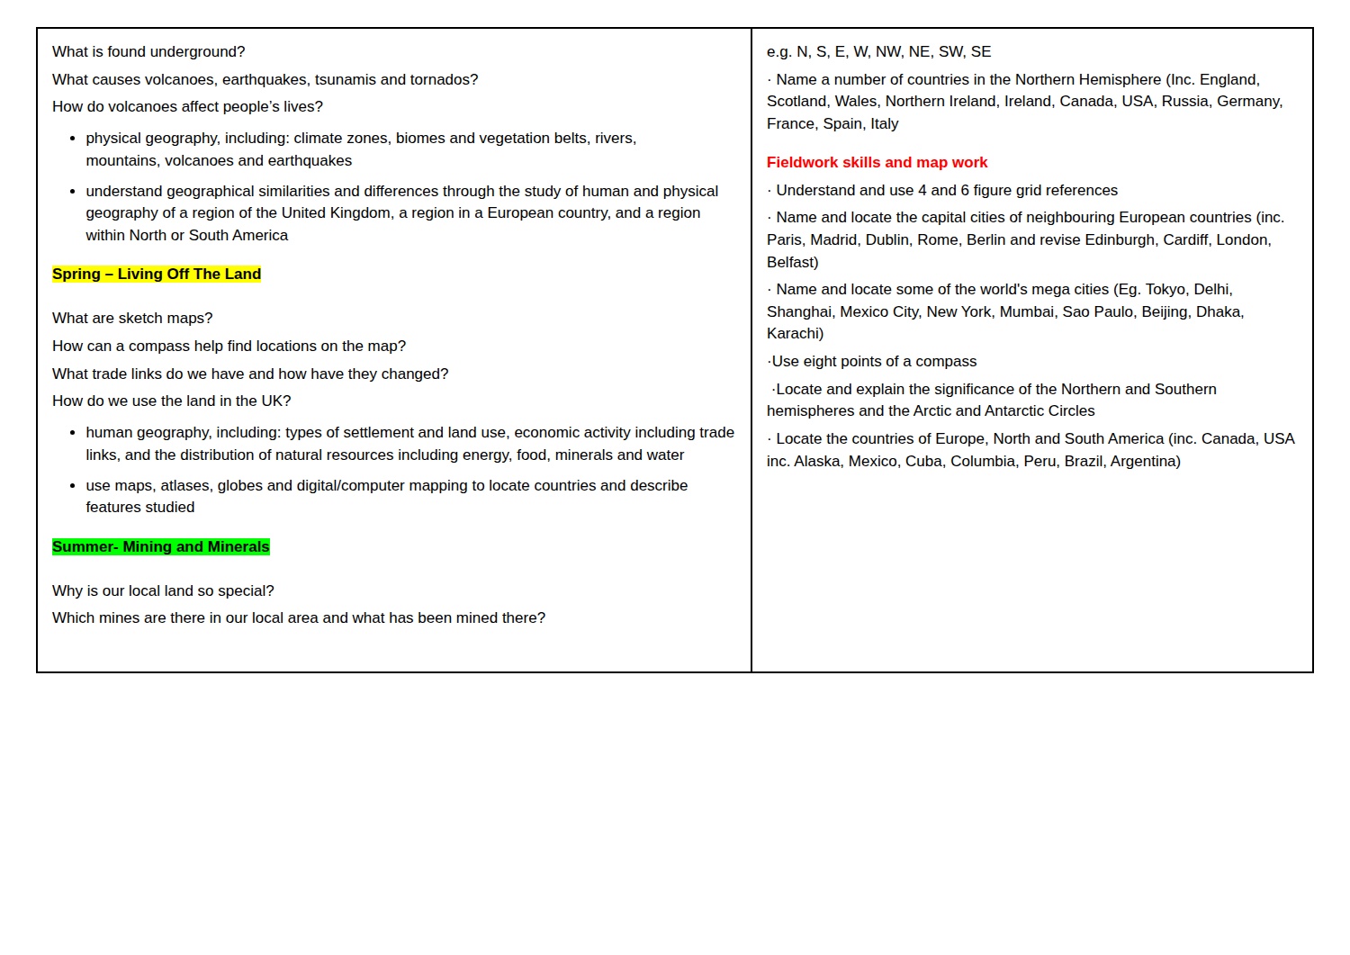| What is found underground? What causes volcanoes, earthquakes, tsunamis and tornados? How do volcanoes affect people’s lives? physical geography, including: climate zones, biomes and vegetation belts, rivers, mountains, volcanoes and earthquakes understand geographical similarities and differences through the study of human and physical geography of a region of the United Kingdom, a region in a European country, and a region within North or South America Spring – Living Off The Land What are sketch maps? How can a compass help find locations on the map? What trade links do we have and how have they changed? How do we use the land in the UK? human geography, including: types of settlement and land use, economic activity including trade links, and the distribution of natural resources including energy, food, minerals and water use maps, atlases, globes and digital/computer mapping to locate countries and describe features studied Summer- Mining and Minerals Why is our local land so special? Which mines are there in our local area and what has been mined there? | e.g. N, S, E, W, NW, NE, SW, SE · Name a number of countries in the Northern Hemisphere (Inc. England, Scotland, Wales, Northern Ireland, Ireland, Canada, USA, Russia, Germany, France, Spain, Italy Fieldwork skills and map work · Understand and use 4 and 6 figure grid references · Name and locate the capital cities of neighbouring European countries (inc. Paris, Madrid, Dublin, Rome, Berlin and revise Edinburgh, Cardiff, London, Belfast) · Name and locate some of the world's mega cities (Eg. Tokyo, Delhi, Shanghai, Mexico City, New York, Mumbai, Sao Paulo, Beijing, Dhaka, Karachi) ·Use eight points of a compass ·Locate and explain the significance of the Northern and Southern hemispheres and the Arctic and Antarctic Circles · Locate the countries of Europe, North and South America (inc. Canada, USA inc. Alaska, Mexico, Cuba, Columbia, Peru, Brazil, Argentina) |